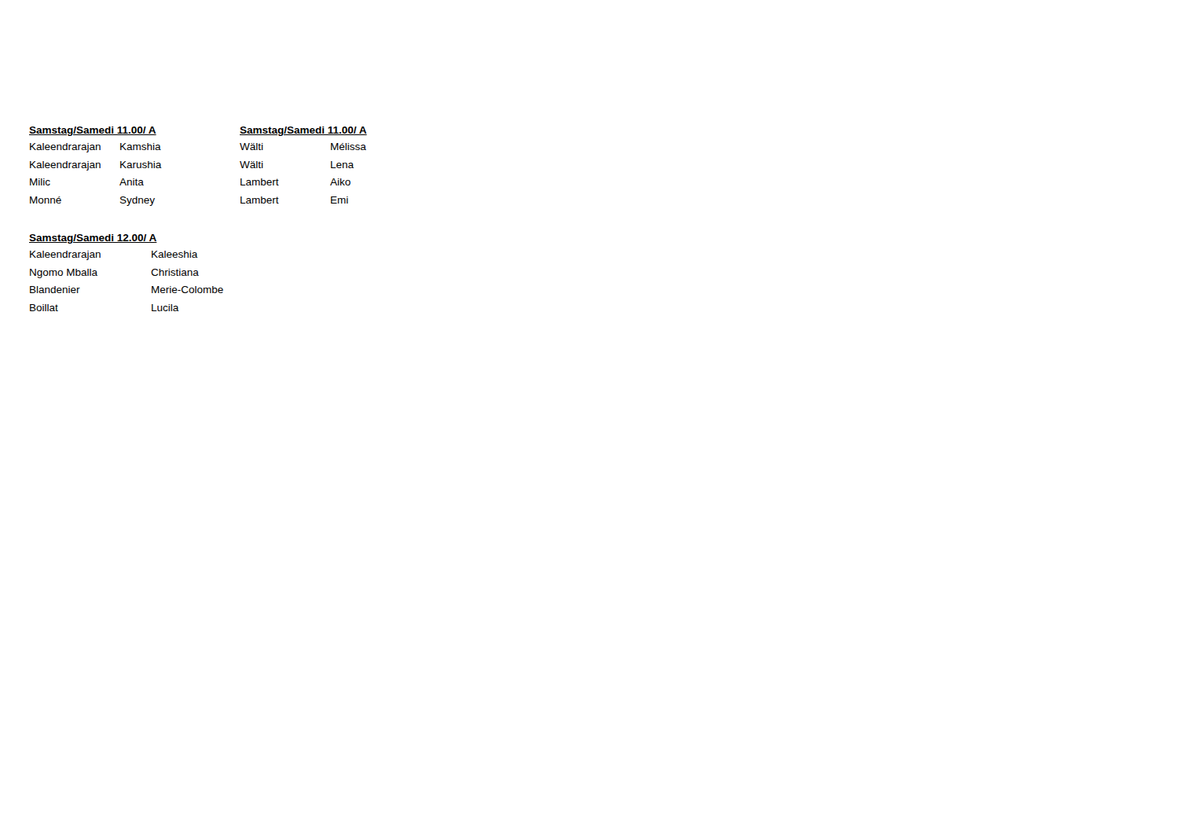Samstag/Samedi 11.00/ A
| Kaleendrarajan | Kamshia |
| Kaleendrarajan | Karushia |
| Milic | Anita |
| Monné | Sydney |
Samstag/Samedi 11.00/ A
| Wälti | Mélissa |
| Wälti | Lena |
| Lambert | Aiko |
| Lambert | Emi |
Samstag/Samedi 12.00/ A
| Kaleendrarajan | Kaleeshia |
| Ngomo Mballa | Christiana |
| Blandenier | Merie-Colombe |
| Boillat | Lucila |